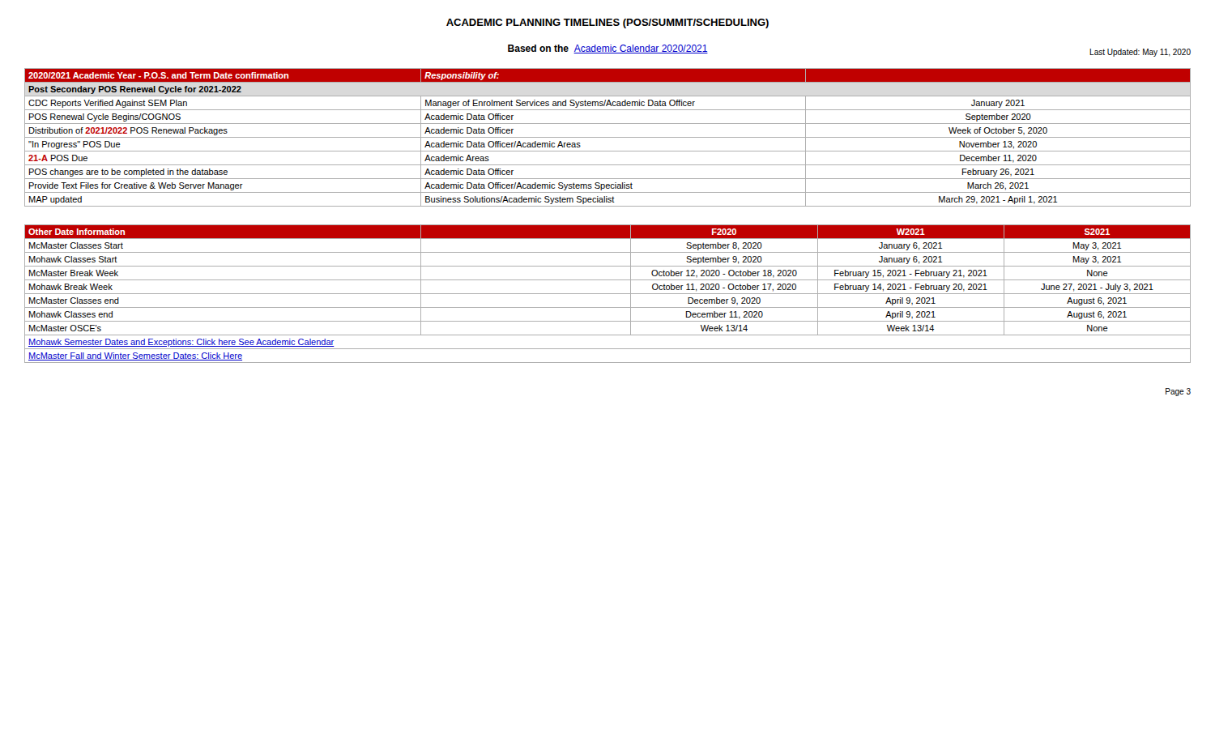ACADEMIC PLANNING TIMELINES (POS/SUMMIT/SCHEDULING)
Based on the Academic Calendar 2020/2021
Last Updated: May 11, 2020
| 2020/2021 Academic Year - P.O.S. and Term Date confirmation | Responsibility of: | |
| Post Secondary POS Renewal Cycle for 2021-2022 |
| CDC Reports Verified Against SEM Plan | Manager of Enrolment Services and Systems/Academic Data Officer | January 2021 |
| POS Renewal Cycle Begins/COGNOS | Academic Data Officer | September 2020 |
| Distribution of 2021/2022 POS Renewal Packages | Academic Data Officer | Week of October 5, 2020 |
| "In Progress" POS Due | Academic Data Officer/Academic Areas | November 13, 2020 |
| 21-A POS Due | Academic Areas | December 11, 2020 |
| POS changes are to be completed in the database | Academic Data Officer | February 26, 2021 |
| Provide Text Files for Creative & Web Server Manager | Academic Data Officer/Academic Systems Specialist | March 26, 2021 |
| MAP updated | Business Solutions/Academic System Specialist | March 29, 2021 - April 1, 2021 |
| Other Date Information | | F2020 | W2021 | S2021 |
| McMaster Classes Start | | September 8, 2020 | January 6, 2021 | May 3, 2021 |
| Mohawk Classes Start | | September 9, 2020 | January 6, 2021 | May 3, 2021 |
| McMaster Break Week | | October 12, 2020 - October 18, 2020 | February 15, 2021 - February 21, 2021 | None |
| Mohawk Break Week | | October 11, 2020 - October 17, 2020 | February 14, 2021 - February 20, 2021 | June 27, 2021 - July 3, 2021 |
| McMaster Classes end | | December 9, 2020 | April 9, 2021 | August 6, 2021 |
| Mohawk Classes end | | December 11, 2020 | April 9, 2021 | August 6, 2021 |
| McMaster OSCE's | | Week 13/14 | Week 13/14 | None |
| Mohawk Semester Dates and Exceptions: Click here See Academic Calendar |
| McMaster Fall and Winter Semester Dates: Click Here |
Page 3